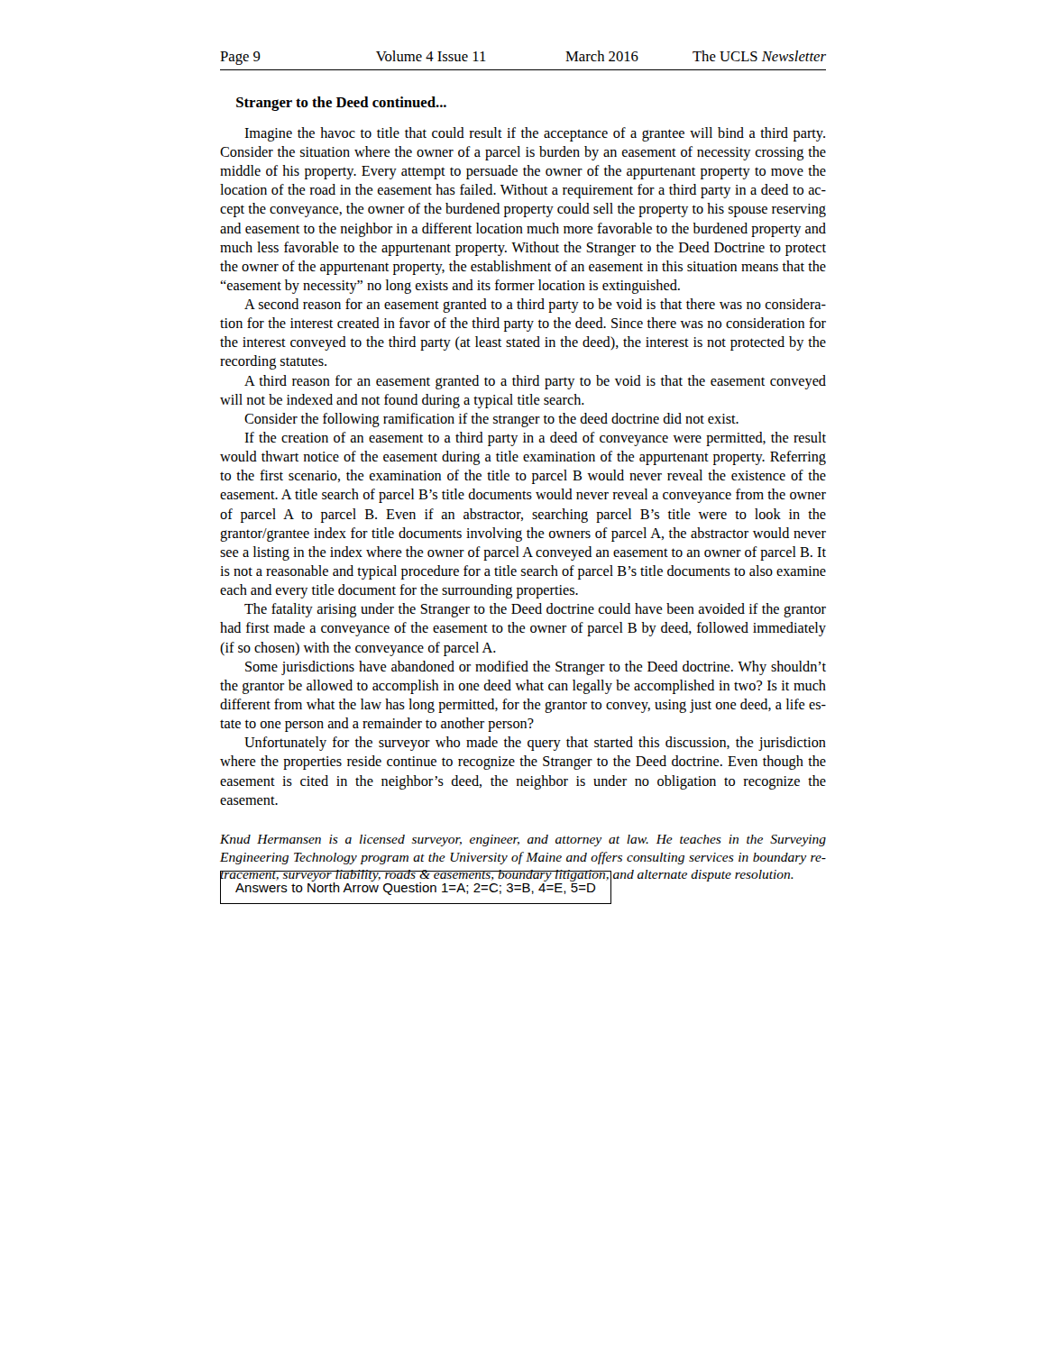Page 9 Volume 4 Issue 11 March 2016 The UCLS Newsletter
Stranger to the Deed continued...
Imagine the havoc to title that could result if the acceptance of a grantee will bind a third party. Consider the situation where the owner of a parcel is burden by an easement of necessity crossing the middle of his property. Every attempt to persuade the owner of the appurtenant property to move the location of the road in the easement has failed. Without a requirement for a third party in a deed to accept the conveyance, the owner of the burdened property could sell the property to his spouse reserving and easement to the neighbor in a different location much more favorable to the burdened property and much less favorable to the appurtenant property. Without the Stranger to the Deed Doctrine to protect the owner of the appurtenant property, the establishment of an easement in this situation means that the “easement by necessity” no long exists and its former location is extinguished.
A second reason for an easement granted to a third party to be void is that there was no consideration for the interest created in favor of the third party to the deed. Since there was no consideration for the interest conveyed to the third party (at least stated in the deed), the interest is not protected by the recording statutes.
A third reason for an easement granted to a third party to be void is that the easement conveyed will not be indexed and not found during a typical title search.
Consider the following ramification if the stranger to the deed doctrine did not exist.
If the creation of an easement to a third party in a deed of conveyance were permitted, the result would thwart notice of the easement during a title examination of the appurtenant property. Referring to the first scenario, the examination of the title to parcel B would never reveal the existence of the easement. A title search of parcel B’s title documents would never reveal a conveyance from the owner of parcel A to parcel B. Even if an abstractor, searching parcel B’s title were to look in the grantor/grantee index for title documents involving the owners of parcel A, the abstractor would never see a listing in the index where the owner of parcel A conveyed an easement to an owner of parcel B. It is not a reasonable and typical procedure for a title search of parcel B’s title documents to also examine each and every title document for the surrounding properties.
The fatality arising under the Stranger to the Deed doctrine could have been avoided if the grantor had first made a conveyance of the easement to the owner of parcel B by deed, followed immediately (if so chosen) with the conveyance of parcel A.
Some jurisdictions have abandoned or modified the Stranger to the Deed doctrine. Why shouldn’t the grantor be allowed to accomplish in one deed what can legally be accomplished in two? Is it much different from what the law has long permitted, for the grantor to convey, using just one deed, a life estate to one person and a remainder to another person?
Unfortunately for the surveyor who made the query that started this discussion, the jurisdiction where the properties reside continue to recognize the Stranger to the Deed doctrine. Even though the easement is cited in the neighbor’s deed, the neighbor is under no obligation to recognize the easement.
Knud Hermansen is a licensed surveyor, engineer, and attorney at law. He teaches in the Surveying Engineering Technology program at the University of Maine and offers consulting services in boundary retracement, surveyor liability, roads & easements, boundary litigation, and alternate dispute resolution.
Answers to North Arrow Question 1=A; 2=C; 3=B, 4=E, 5=D